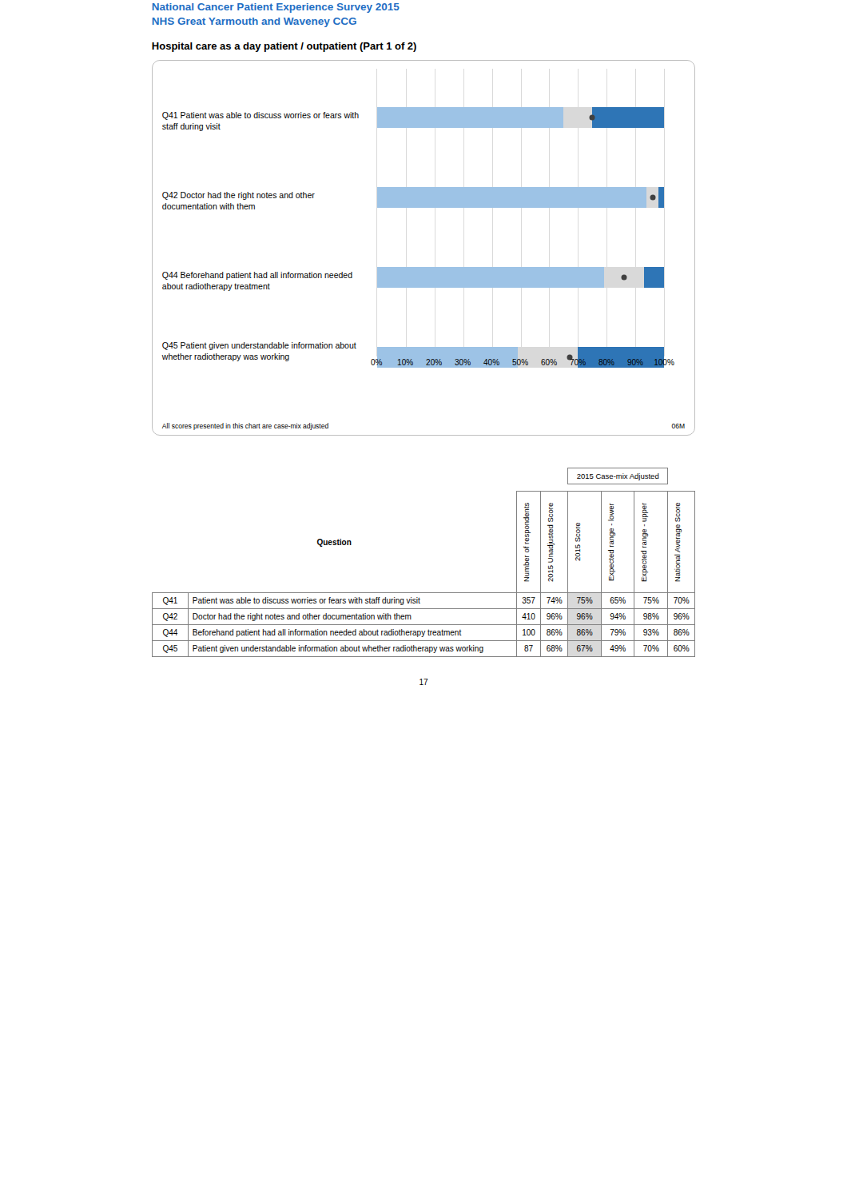National Cancer Patient Experience Survey 2015
NHS Great Yarmouth and Waveney CCG
Hospital care as a day patient / outpatient (Part 1 of 2)
Q41 Patient was able to discuss worries or fears with staff during visit
Q42 Doctor had the right notes and other documentation with them
Q44 Beforehand patient had all information needed about radiotherapy treatment
Q45 Patient given understandable information about whether radiotherapy was working
0% 10% 20% 30% 40% 50% 60% 70% 80% 90% 100%
All scores presented in this chart are case-mix adjusted
06M
| | | | 2015 Case-mix Adjusted | |
| --- | --- | --- | --- | --- |
| Question | Number of respondents | 2015 Unadjusted Score | 2015 Score | Expected range - lower | Expected range - upper | National Average Score |
| Q41 | Patient was able to discuss worries or fears with staff during visit | 357 | 74% | 75% | 65% | 75% | 70% |
| Q42 | Doctor had the right notes and other documentation with them | 410 | 96% | 96% | 94% | 98% | 96% |
| Q44 | Beforehand patient had all information needed about radiotherapy treatment | 100 | 86% | 86% | 79% | 93% | 86% |
| Q45 | Patient given understandable information about whether radiotherapy was working | 87 | 68% | 67% | 49% | 70% | 60% |
17